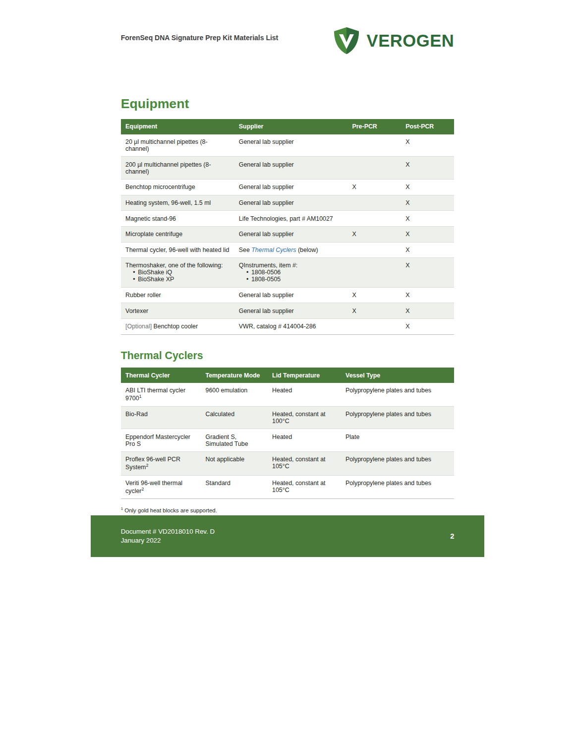ForenSeq DNA Signature Prep Kit Materials List
VEROGEN
Equipment
| Equipment | Supplier | Pre-PCR | Post-PCR |
| --- | --- | --- | --- |
| 20 µl multichannel pipettes (8-channel) | General lab supplier | | X |
| 200 µl multichannel pipettes (8-channel) | General lab supplier | | X |
| Benchtop microcentrifuge | General lab supplier | X | X |
| Heating system, 96-well, 1.5 ml | General lab supplier | | X |
| Magnetic stand-96 | Life Technologies, part # AM10027 | | X |
| Microplate centrifuge | General lab supplier | X | X |
| Thermal cycler, 96-well with heated lid | See Thermal Cyclers (below) | | X |
| Thermoshaker, one of the following: BioShake iQ BioShake XP | QInstruments, item #: 1808-0506 1808-0505 | | X |
| Rubber roller | General lab supplier | X | X |
| Vortexer | General lab supplier | X | X |
| [Optional] Benchtop cooler | VWR, catalog # 414004-286 | | X |
Thermal Cyclers
| Thermal Cycler | Temperature Mode | Lid Temperature | Vessel Type |
| --- | --- | --- | --- |
| ABI LTI thermal cycler 9700 1 | 9600 emulation | Heated | Polypropylene plates and tubes |
| Bio-Rad | Calculated | Heated, constant at 100°C | Polypropylene plates and tubes |
| Eppendorf Mastercycler Pro S | Gradient S, Simulated Tube | Heated | Plate |
| Proflex 96-well PCR System 2 | Not applicable | Heated, constant at 105°C | Polypropylene plates and tubes |
| Veriti 96-well thermal cycler 2 | Standard | Heated, constant at 105°C | Polypropylene plates and tubes |
1 Only gold heat blocks are supported.
2 Settings were verified after developmental validation of the ForenSeq DNA Signature Prep Kit.
Document # VD2018010 Rev. D
January 2022
2